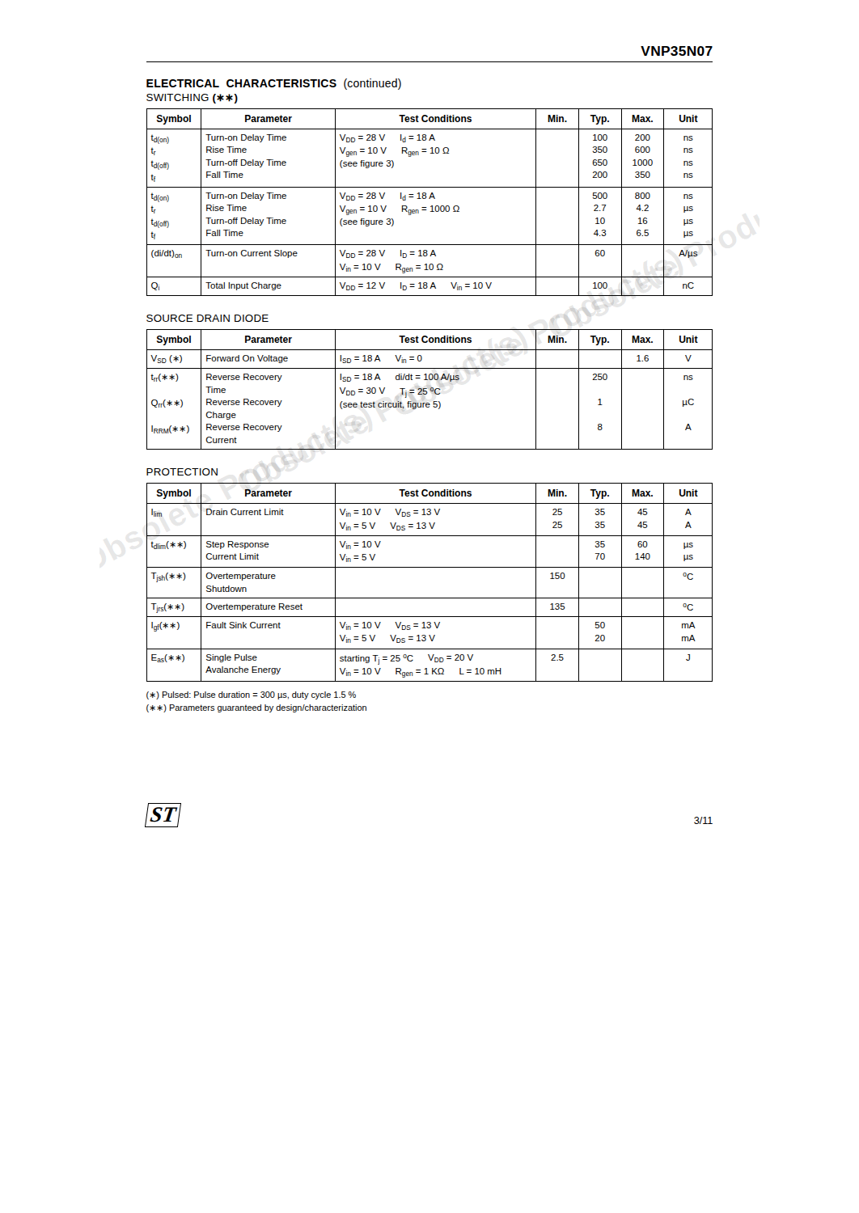Obsolete Product(s) Obsolete Product(s) Obsolete Product(s) Obsolete Product(s)
VNP35N07
ELECTRICAL CHARACTERISTICS (continued)
SWITCHING (∗∗)
| Symbol | Parameter | Test Conditions | Min. | Typ. | Max. | Unit |
| --- | --- | --- | --- | --- | --- | --- |
| t d(on) t r t d(off) t f | Turn-on Delay Time Rise Time Turn-off Delay Time Fall Time | V DD = 28 V I d = 18 A V gen = 10 V R gen = 10 Ω (see figure 3) | | 100 350 650 200 | 200 600 1000 350 | ns ns ns ns |
| t d(on) t r t d(off) t f | Turn-on Delay Time Rise Time Turn-off Delay Time Fall Time | V DD = 28 V I d = 18 A V gen = 10 V R gen = 1000 Ω (see figure 3) | | 500 2.7 10 4.3 | 800 4.2 16 6.5 | ns µs µs µs |
| (di/dt) on | Turn-on Current Slope | V DD = 28 V I D = 18 A V in = 10 V R gen = 10 Ω | | 60 | | A/µs |
| Q i | Total Input Charge | V DD = 12 V I D = 18 A V in = 10 V | | 100 | | nC |
SOURCE DRAIN DIODE
| Symbol | Parameter | Test Conditions | Min. | Typ. | Max. | Unit |
| --- | --- | --- | --- | --- | --- | --- |
| V SD (∗) | Forward On Voltage | I SD = 18 A V in = 0 | | | 1.6 | V |
| t rr (∗∗) Q rr (∗∗) I RRM (∗∗) | Reverse Recovery Time Reverse Recovery Charge Reverse Recovery Current | I SD = 18 A di/dt = 100 A/µs V DD = 30 V T j = 25 o C (see test circuit, figure 5) | | 250 1 8 | | ns µC A |
PROTECTION
| Symbol | Parameter | Test Conditions | Min. | Typ. | Max. | Unit |
| --- | --- | --- | --- | --- | --- | --- |
| I lim | Drain Current Limit | V in = 10 V V DS = 13 V V in = 5 V V DS = 13 V | 25 25 | 35 35 | 45 45 | A A |
| t dlim (∗∗) | Step Response Current Limit | V in = 10 V V in = 5 V | | 35 70 | 60 140 | µs µs |
| T jsh (∗∗) | Overtemperature Shutdown | | 150 | | | o C |
| T jrs (∗∗) | Overtemperature Reset | | 135 | | | o C |
| I gf (∗∗) | Fault Sink Current | V in = 10 V V DS = 13 V V in = 5 V V DS = 13 V | | 50 20 | | mA mA |
| E as (∗∗) | Single Pulse Avalanche Energy | starting T j = 25 o C V DD = 20 V V in = 10 V R gen = 1 KΩ L = 10 mH | 2.5 | | | J |
(∗) Pulsed: Pulse duration = 300 µs, duty cycle 1.5 %
(∗∗) Parameters guaranteed by design/characterization
ST
3/11